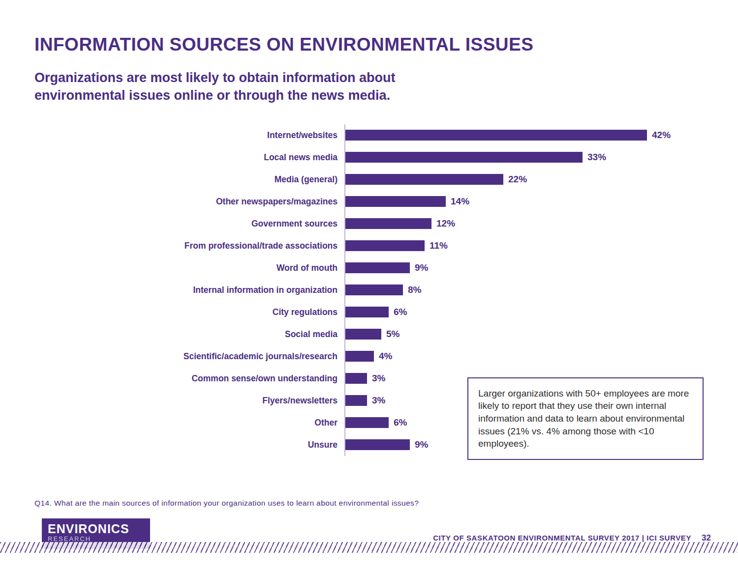INFORMATION SOURCES ON ENVIRONMENTAL ISSUES
Organizations are most likely to obtain information about
environmental issues online or through the news media.
Internet/websites
42%
Local news media
33%
Media (general)
22%
Other newspapers/magazines
14%
Government sources
12%
From professional/trade associations
11%
Word of mouth
9%
Internal information in organization
8%
City regulations
6%
Social media
5%
Scientific/academic journals/research
4%
Common sense/own understanding
3%
Flyers/newsletters
3%
Other
6%
Unsure
9%
Larger organizations with 50+ employees are more likely to report that they use their own internal information and data to learn about environmental issues (21% vs. 4% among those with <10 employees).
Q14. What are the main sources of information your organization uses to learn about environmental issues?
ENVIRONICS
RESEARCH
CITY OF SASKATOON ENVIRONMENTAL SURVEY 2017 | ICI SURVEY
32